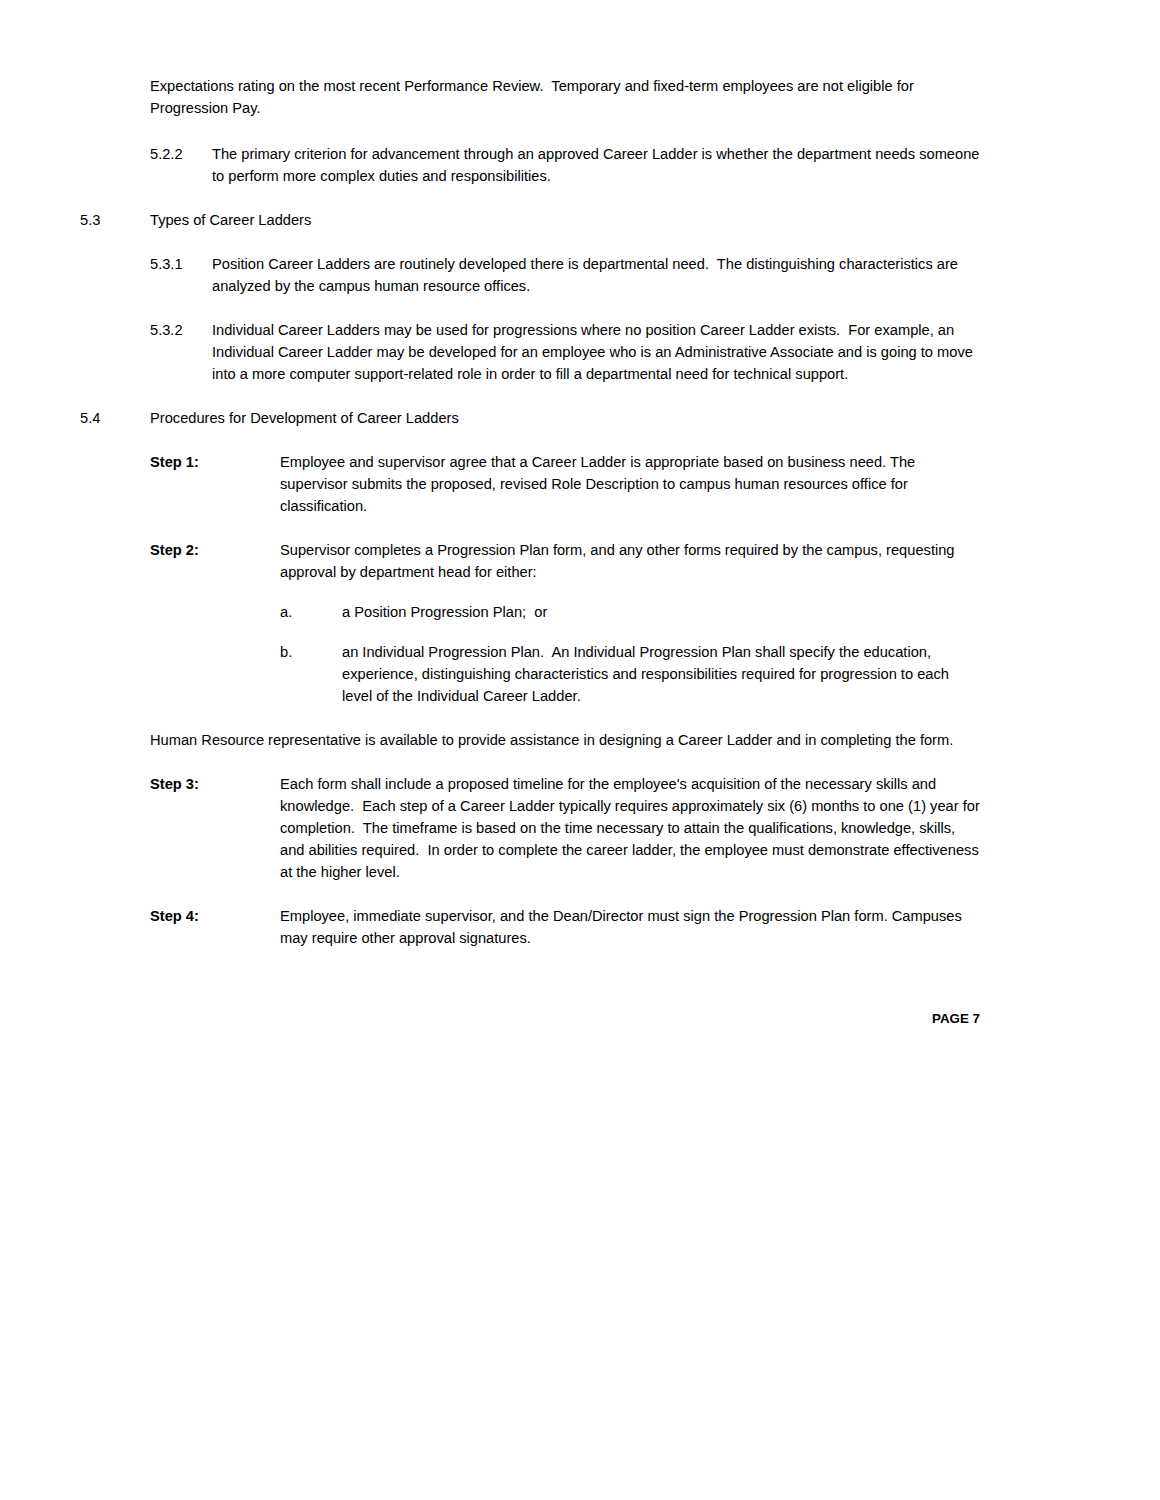Expectations rating on the most recent Performance Review. Temporary and fixed-term employees are not eligible for Progression Pay.
5.2.2
The primary criterion for advancement through an approved Career Ladder is whether the department needs someone to perform more complex duties and responsibilities.
5.3
Types of Career Ladders
5.3.1
Position Career Ladders are routinely developed there is departmental need. The distinguishing characteristics are analyzed by the campus human resource offices.
5.3.2
Individual Career Ladders may be used for progressions where no position Career Ladder exists. For example, an Individual Career Ladder may be developed for an employee who is an Administrative Associate and is going to move into a more computer support-related role in order to fill a departmental need for technical support.
5.4
Procedures for Development of Career Ladders
Step 1:
Employee and supervisor agree that a Career Ladder is appropriate based on business need. The supervisor submits the proposed, revised Role Description to campus human resources office for classification.
Step 2:
Supervisor completes a Progression Plan form, and any other forms required by the campus, requesting approval by department head for either:
a.
a Position Progression Plan; or
b.
an Individual Progression Plan. An Individual Progression Plan shall specify the education, experience, distinguishing characteristics and responsibilities required for progression to each level of the Individual Career Ladder.
Human Resource representative is available to provide assistance in designing a Career Ladder and in completing the form.
Step 3:
Each form shall include a proposed timeline for the employee's acquisition of the necessary skills and knowledge. Each step of a Career Ladder typically requires approximately six (6) months to one (1) year for completion. The timeframe is based on the time necessary to attain the qualifications, knowledge, skills, and abilities required. In order to complete the career ladder, the employee must demonstrate effectiveness at the higher level.
Step 4:
Employee, immediate supervisor, and the Dean/Director must sign the Progression Plan form. Campuses may require other approval signatures.
PAGE 7